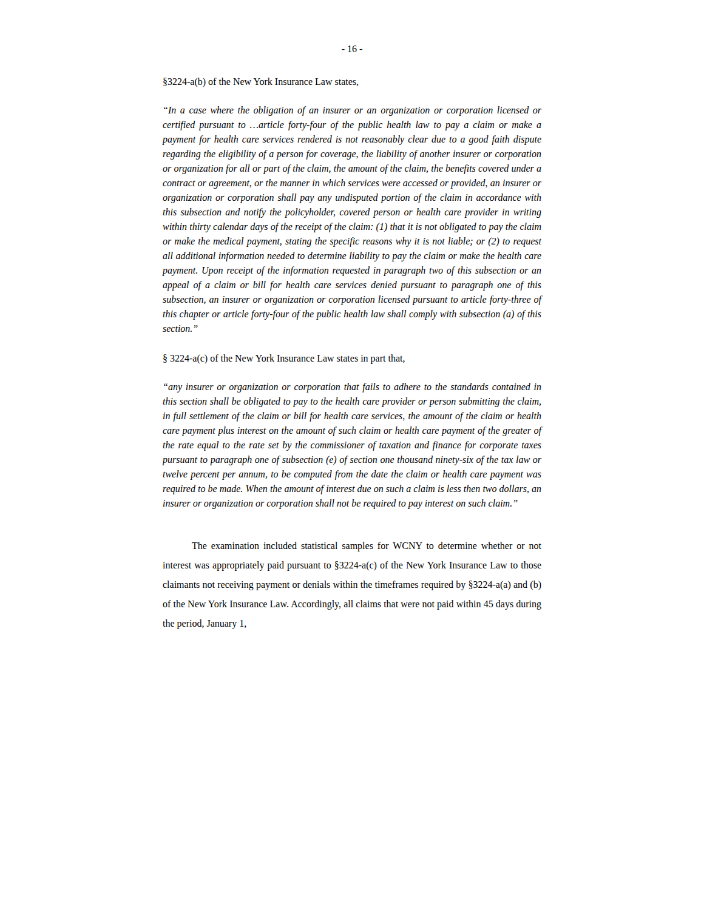- 16 -
§3224-a(b) of the New York Insurance Law states,
“In a case where the obligation of an insurer or an organization or corporation licensed or certified pursuant to …article forty-four of the public health law to pay a claim or make a payment for health care services rendered is not reasonably clear due to a good faith dispute regarding the eligibility of a person for coverage, the liability of another insurer or corporation or organization for all or part of the claim, the amount of the claim, the benefits covered under a contract or agreement, or the manner in which services were accessed or provided, an insurer or organization or corporation shall pay any undisputed portion of the claim in accordance with this subsection and notify the policyholder, covered person or health care provider in writing within thirty calendar days of the receipt of the claim: (1) that it is not obligated to pay the claim or make the medical payment, stating the specific reasons why it is not liable; or (2) to request all additional information needed to determine liability to pay the claim or make the health care payment. Upon receipt of the information requested in paragraph two of this subsection or an appeal of a claim or bill for health care services denied pursuant to paragraph one of this subsection, an insurer or organization or corporation licensed pursuant to article forty-three of this chapter or article forty-four of the public health law shall comply with subsection (a) of this section.”
§ 3224-a(c) of the New York Insurance Law states in part that,
“any insurer or organization or corporation that fails to adhere to the standards contained in this section shall be obligated to pay to the health care provider or person submitting the claim, in full settlement of the claim or bill for health care services, the amount of the claim or health care payment plus interest on the amount of such claim or health care payment of the greater of the rate equal to the rate set by the commissioner of taxation and finance for corporate taxes pursuant to paragraph one of subsection (e) of section one thousand ninety-six of the tax law or twelve percent per annum, to be computed from the date the claim or health care payment was required to be made. When the amount of interest due on such a claim is less then two dollars, an insurer or organization or corporation shall not be required to pay interest on such claim.”
The examination included statistical samples for WCNY to determine whether or not interest was appropriately paid pursuant to §3224-a(c) of the New York Insurance Law to those claimants not receiving payment or denials within the timeframes required by §3224-a(a) and (b) of the New York Insurance Law. Accordingly, all claims that were not paid within 45 days during the period, January 1,